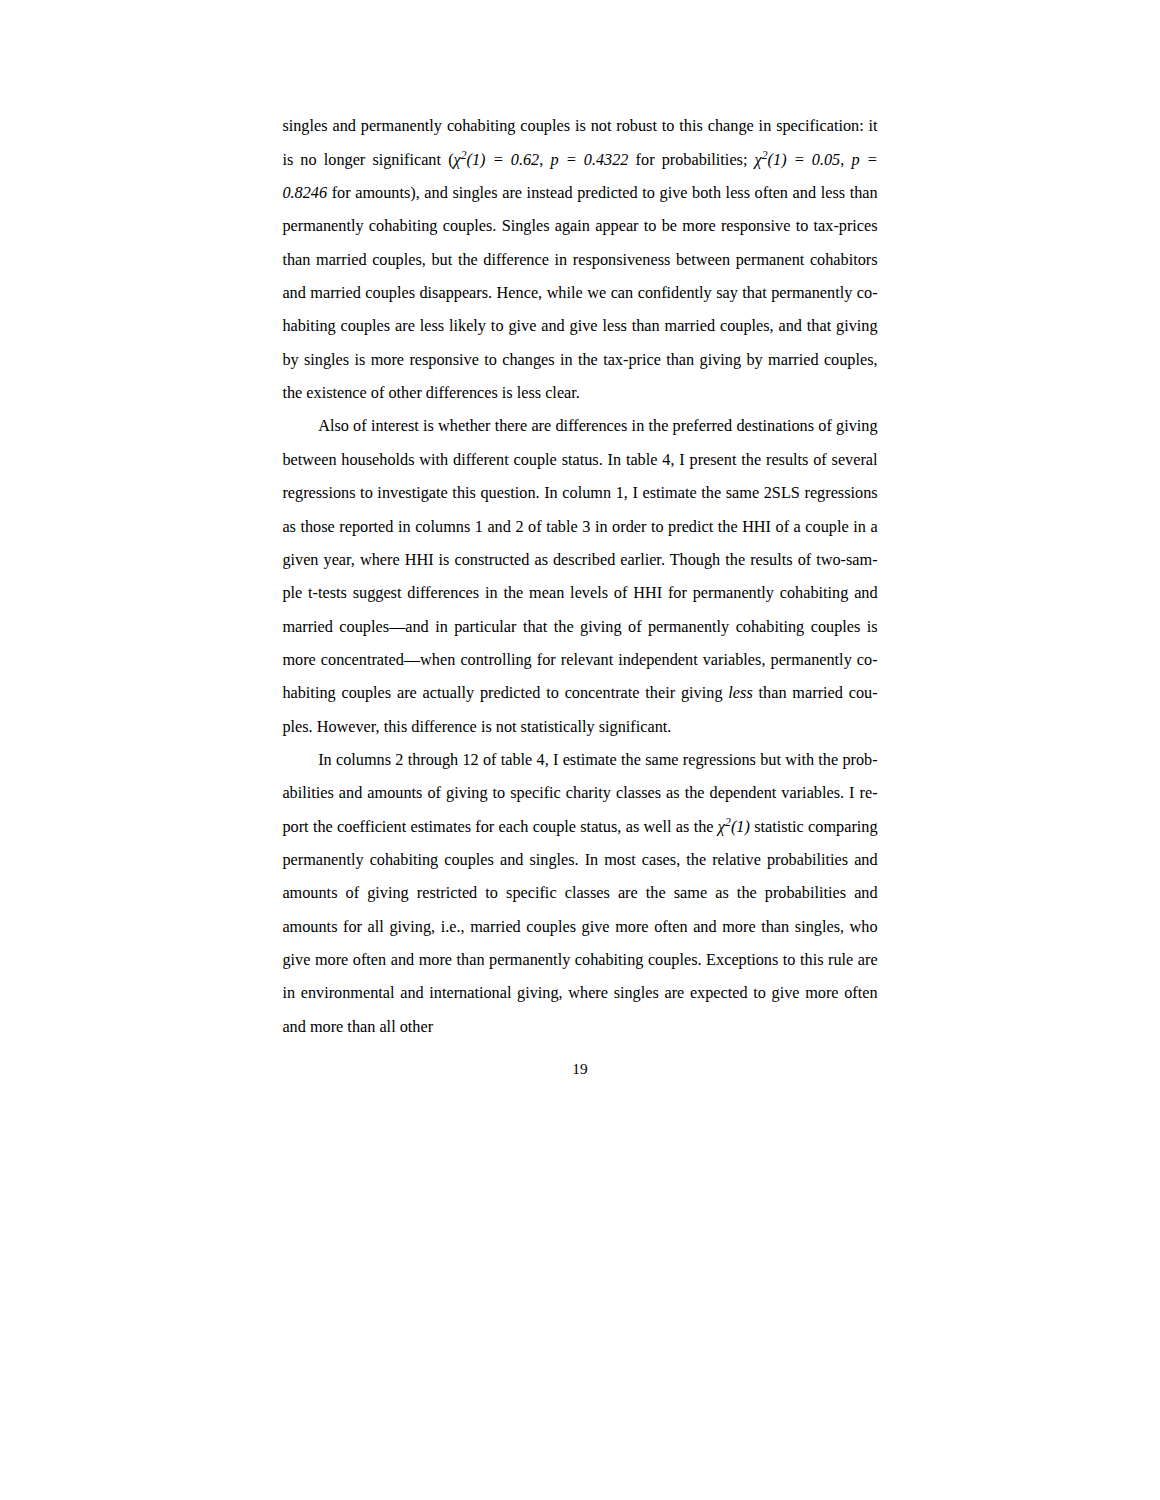singles and permanently cohabiting couples is not robust to this change in specification: it is no longer significant (χ2(1) = 0.62, p = 0.4322 for probabilities; χ2(1) = 0.05, p = 0.8246 for amounts), and singles are instead predicted to give both less often and less than permanently cohabiting couples. Singles again appear to be more responsive to tax-prices than married couples, but the difference in responsiveness between permanent cohabitors and married couples disappears. Hence, while we can confidently say that permanently cohabiting couples are less likely to give and give less than married couples, and that giving by singles is more responsive to changes in the tax-price than giving by married couples, the existence of other differences is less clear.
Also of interest is whether there are differences in the preferred destinations of giving between households with different couple status. In table 4, I present the results of several regressions to investigate this question. In column 1, I estimate the same 2SLS regressions as those reported in columns 1 and 2 of table 3 in order to predict the HHI of a couple in a given year, where HHI is constructed as described earlier. Though the results of two-sample t-tests suggest differences in the mean levels of HHI for permanently cohabiting and married couples—and in particular that the giving of permanently cohabiting couples is more concentrated—when controlling for relevant independent variables, permanently cohabiting couples are actually predicted to concentrate their giving less than married couples. However, this difference is not statistically significant.
In columns 2 through 12 of table 4, I estimate the same regressions but with the probabilities and amounts of giving to specific charity classes as the dependent variables. I report the coefficient estimates for each couple status, as well as the χ2(1) statistic comparing permanently cohabiting couples and singles. In most cases, the relative probabilities and amounts of giving restricted to specific classes are the same as the probabilities and amounts for all giving, i.e., married couples give more often and more than singles, who give more often and more than permanently cohabiting couples. Exceptions to this rule are in environmental and international giving, where singles are expected to give more often and more than all other
19